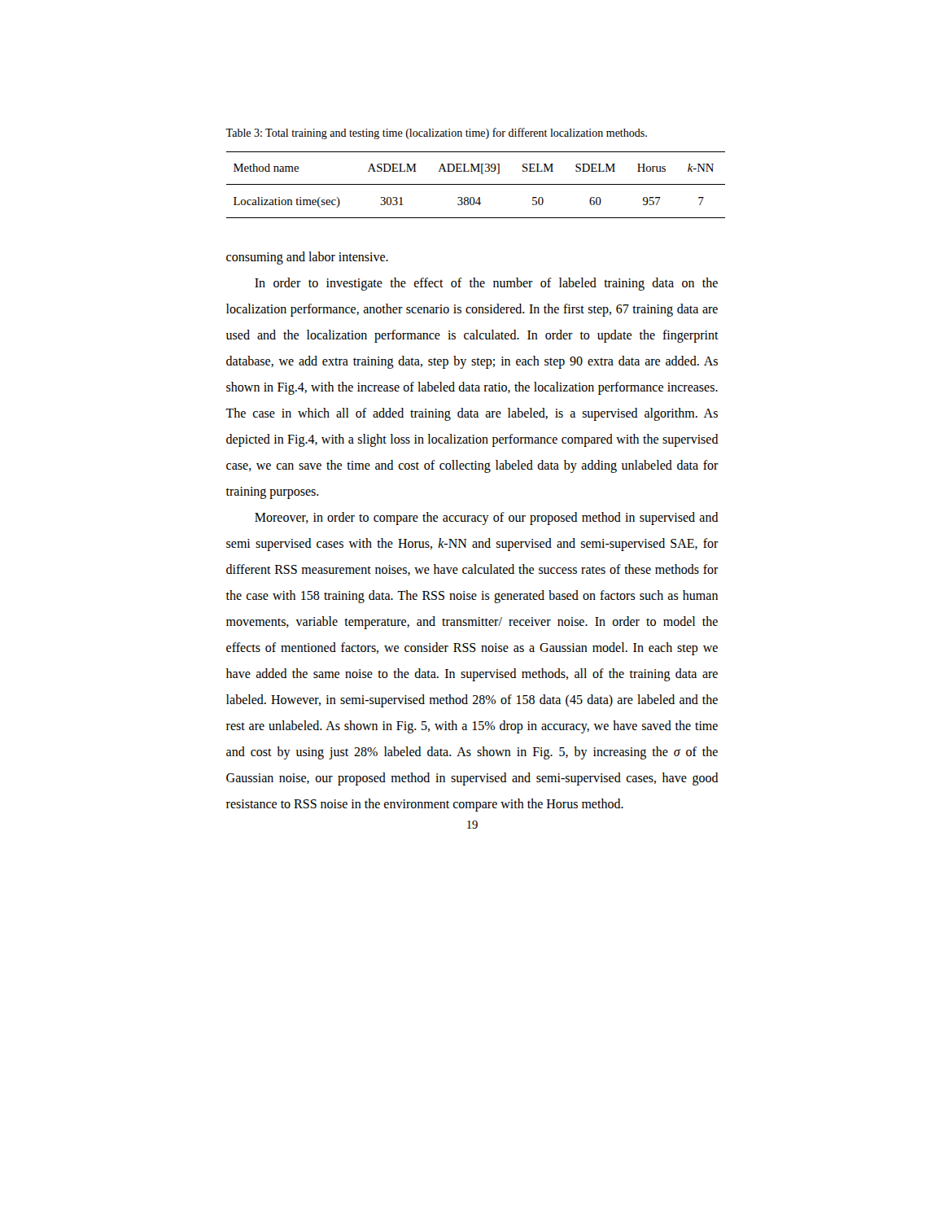Table 3: Total training and testing time (localization time) for different localization methods.
| Method name | ASDELM | ADELM[39] | SELM | SDELM | Horus | k -NN |
| --- | --- | --- | --- | --- | --- | --- |
| Localization time(sec) | 3031 | 3804 | 50 | 60 | 957 | 7 |
consuming and labor intensive.
In order to investigate the effect of the number of labeled training data on the localization performance, another scenario is considered. In the first step, 67 training data are used and the localization performance is calculated. In order to update the fingerprint database, we add extra training data, step by step; in each step 90 extra data are added. As shown in Fig.4, with the increase of labeled data ratio, the localization performance increases. The case in which all of added training data are labeled, is a supervised algorithm. As depicted in Fig.4, with a slight loss in localization performance compared with the supervised case, we can save the time and cost of collecting labeled data by adding unlabeled data for training purposes.
Moreover, in order to compare the accuracy of our proposed method in supervised and semi supervised cases with the Horus, k-NN and supervised and semi-supervised SAE, for different RSS measurement noises, we have calculated the success rates of these methods for the case with 158 training data. The RSS noise is generated based on factors such as human movements, variable temperature, and transmitter/ receiver noise. In order to model the effects of mentioned factors, we consider RSS noise as a Gaussian model. In each step we have added the same noise to the data. In supervised methods, all of the training data are labeled. However, in semi-supervised method 28% of 158 data (45 data) are labeled and the rest are unlabeled. As shown in Fig. 5, with a 15% drop in accuracy, we have saved the time and cost by using just 28% labeled data. As shown in Fig. 5, by increasing the σ of the Gaussian noise, our proposed method in supervised and semi-supervised cases, have good resistance to RSS noise in the environment compare with the Horus method.
19